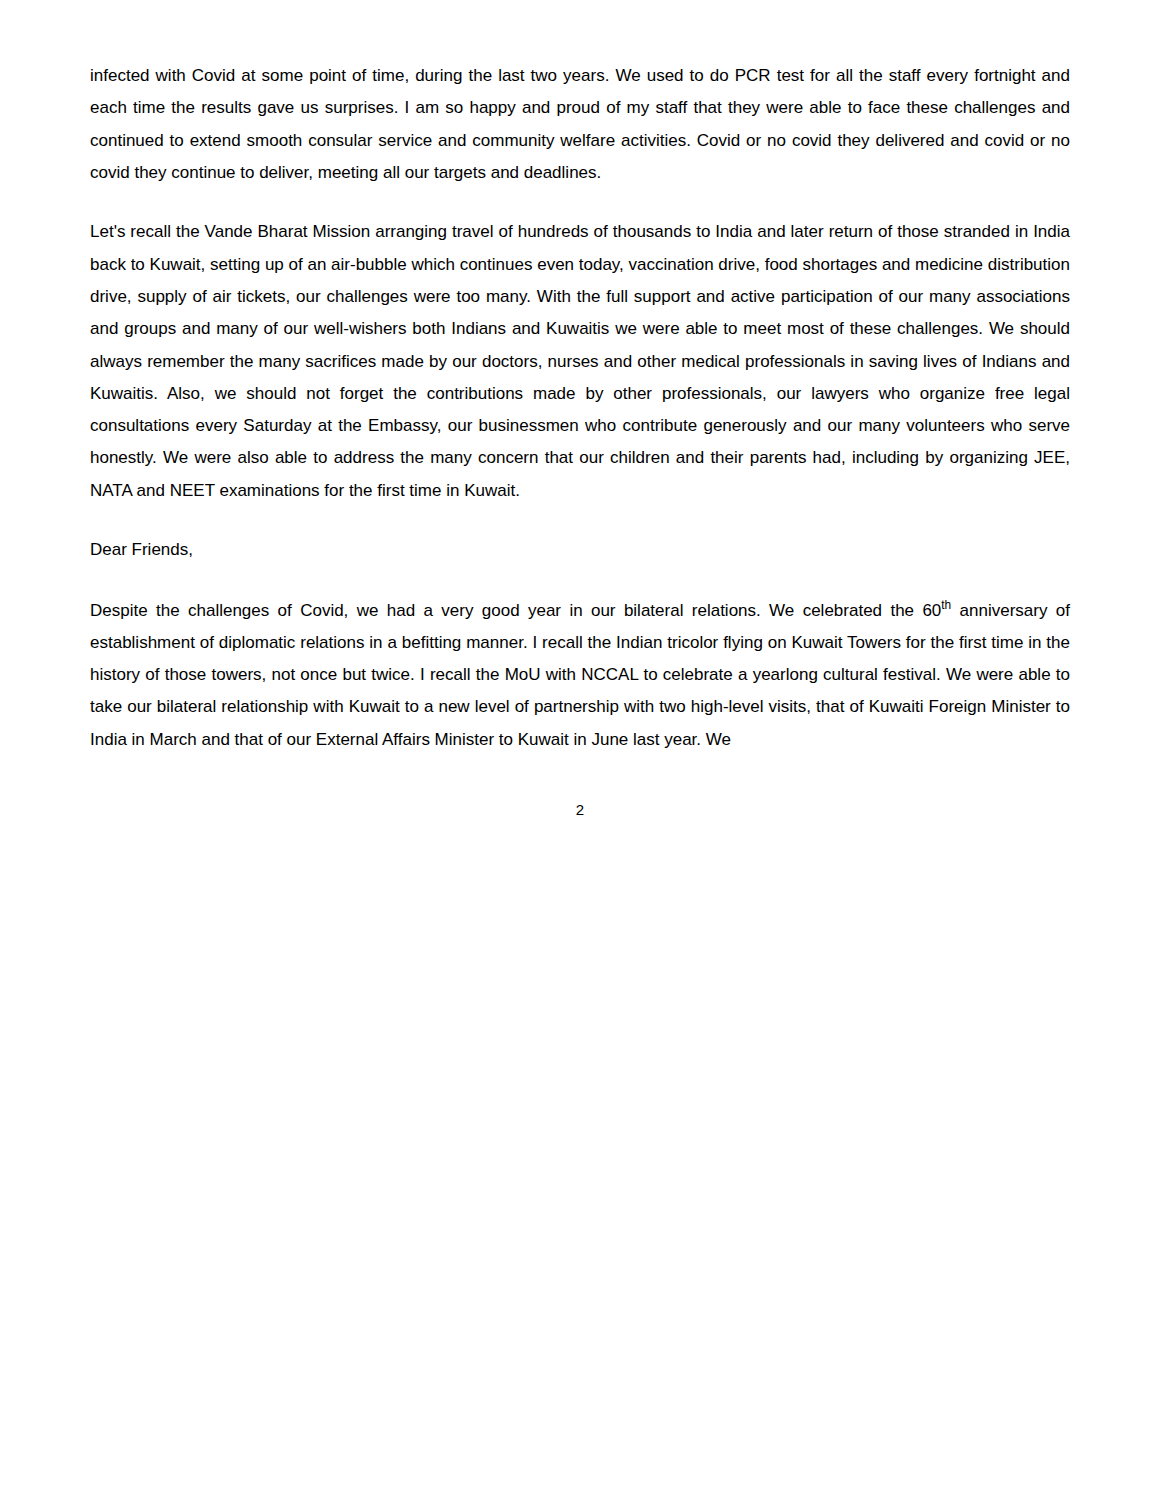infected with Covid at some point of time, during the last two years. We used to do PCR test for all the staff every fortnight and each time the results gave us surprises. I am so happy and proud of my staff that they were able to face these challenges and continued to extend smooth consular service and community welfare activities. Covid or no covid they delivered and covid or no covid they continue to deliver, meeting all our targets and deadlines.
Let's recall the Vande Bharat Mission arranging travel of hundreds of thousands to India and later return of those stranded in India back to Kuwait, setting up of an air-bubble which continues even today, vaccination drive, food shortages and medicine distribution drive, supply of air tickets, our challenges were too many. With the full support and active participation of our many associations and groups and many of our well-wishers both Indians and Kuwaitis we were able to meet most of these challenges. We should always remember the many sacrifices made by our doctors, nurses and other medical professionals in saving lives of Indians and Kuwaitis. Also, we should not forget the contributions made by other professionals, our lawyers who organize free legal consultations every Saturday at the Embassy, our businessmen who contribute generously and our many volunteers who serve honestly. We were also able to address the many concern that our children and their parents had, including by organizing JEE, NATA and NEET examinations for the first time in Kuwait.
Dear Friends,
Despite the challenges of Covid, we had a very good year in our bilateral relations. We celebrated the 60th anniversary of establishment of diplomatic relations in a befitting manner. I recall the Indian tricolor flying on Kuwait Towers for the first time in the history of those towers, not once but twice. I recall the MoU with NCCAL to celebrate a yearlong cultural festival. We were able to take our bilateral relationship with Kuwait to a new level of partnership with two high-level visits, that of Kuwaiti Foreign Minister to India in March and that of our External Affairs Minister to Kuwait in June last year. We
2